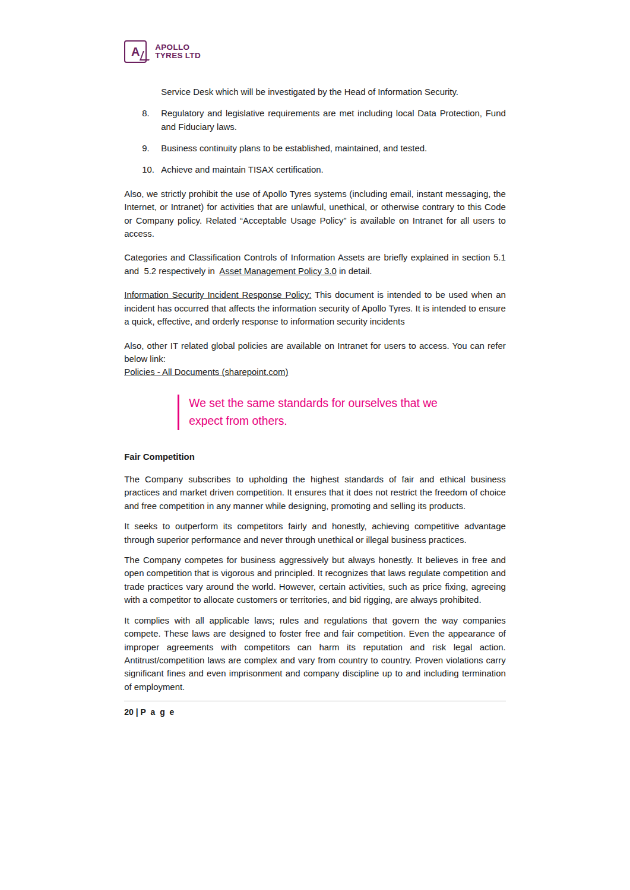Apollo
Tyres Ltd
Service Desk which will be investigated by the Head of Information Security.
8. Regulatory and legislative requirements are met including local Data Protection, Fund and Fiduciary laws.
9. Business continuity plans to be established, maintained, and tested.
10. Achieve and maintain TISAX certification.
Also, we strictly prohibit the use of Apollo Tyres systems (including email, instant messaging, the Internet, or Intranet) for activities that are unlawful, unethical, or otherwise contrary to this Code or Company policy. Related “Acceptable Usage Policy” is available on Intranet for all users to access.
Categories and Classification Controls of Information Assets are briefly explained in section 5.1 and 5.2 respectively in Asset Management Policy 3.0 in detail.
Information Security Incident Response Policy: This document is intended to be used when an incident has occurred that affects the information security of Apollo Tyres. It is intended to ensure a quick, effective, and orderly response to information security incidents
Also, other IT related global policies are available on Intranet for users to access. You can refer below link:
Policies - All Documents (sharepoint.com)
We set the same standards for ourselves that we expect from others.
Fair Competition
The Company subscribes to upholding the highest standards of fair and ethical business practices and market driven competition. It ensures that it does not restrict the freedom of choice and free competition in any manner while designing, promoting and selling its products.
It seeks to outperform its competitors fairly and honestly, achieving competitive advantage through superior performance and never through unethical or illegal business practices.
The Company competes for business aggressively but always honestly. It believes in free and open competition that is vigorous and principled. It recognizes that laws regulate competition and trade practices vary around the world. However, certain activities, such as price fixing, agreeing with a competitor to allocate customers or territories, and bid rigging, are always prohibited.
It complies with all applicable laws; rules and regulations that govern the way companies compete. These laws are designed to foster free and fair competition. Even the appearance of improper agreements with competitors can harm its reputation and risk legal action. Antitrust/competition laws are complex and vary from country to country. Proven violations carry significant fines and even imprisonment and company discipline up to and including termination of employment.
20 | P a g e